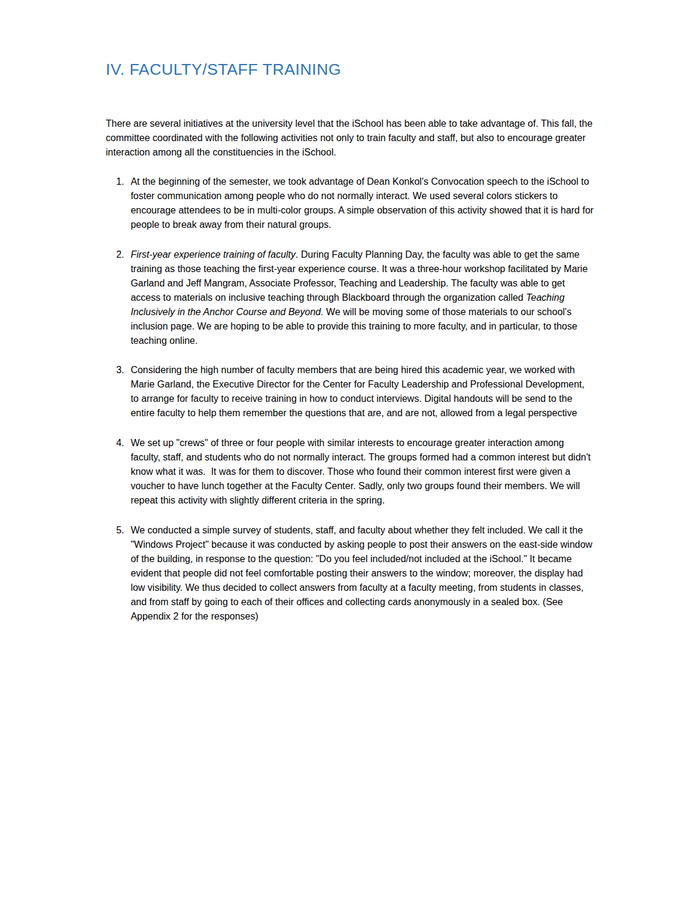IV. FACULTY/STAFF TRAINING
There are several initiatives at the university level that the iSchool has been able to take advantage of. This fall, the committee coordinated with the following activities not only to train faculty and staff, but also to encourage greater interaction among all the constituencies in the iSchool.
At the beginning of the semester, we took advantage of Dean Konkol's Convocation speech to the iSchool to foster communication among people who do not normally interact. We used several colors stickers to encourage attendees to be in multi-color groups. A simple observation of this activity showed that it is hard for people to break away from their natural groups.
First-year experience training of faculty. During Faculty Planning Day, the faculty was able to get the same training as those teaching the first-year experience course. It was a three-hour workshop facilitated by Marie Garland and Jeff Mangram, Associate Professor, Teaching and Leadership. The faculty was able to get access to materials on inclusive teaching through Blackboard through the organization called Teaching Inclusively in the Anchor Course and Beyond. We will be moving some of those materials to our school's inclusion page. We are hoping to be able to provide this training to more faculty, and in particular, to those teaching online.
Considering the high number of faculty members that are being hired this academic year, we worked with Marie Garland, the Executive Director for the Center for Faculty Leadership and Professional Development, to arrange for faculty to receive training in how to conduct interviews. Digital handouts will be send to the entire faculty to help them remember the questions that are, and are not, allowed from a legal perspective
We set up "crews" of three or four people with similar interests to encourage greater interaction among faculty, staff, and students who do not normally interact. The groups formed had a common interest but didn't know what it was. It was for them to discover. Those who found their common interest first were given a voucher to have lunch together at the Faculty Center. Sadly, only two groups found their members. We will repeat this activity with slightly different criteria in the spring.
We conducted a simple survey of students, staff, and faculty about whether they felt included. We call it the "Windows Project" because it was conducted by asking people to post their answers on the east-side window of the building, in response to the question: "Do you feel included/not included at the iSchool." It became evident that people did not feel comfortable posting their answers to the window; moreover, the display had low visibility. We thus decided to collect answers from faculty at a faculty meeting, from students in classes, and from staff by going to each of their offices and collecting cards anonymously in a sealed box. (See Appendix 2 for the responses)